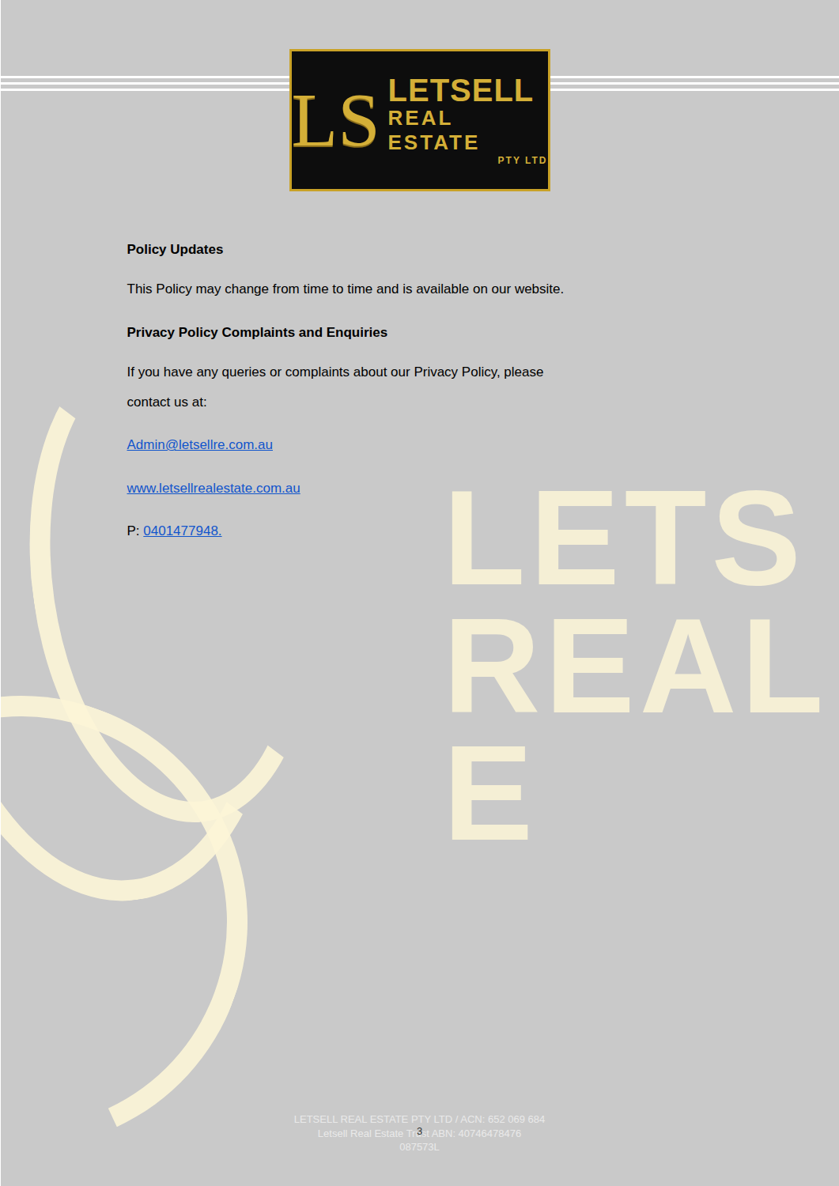LETS
REAL E
LS
LETSELL
REAL ESTATE
PTY LTD
Policy Updates
This Policy may change from time to time and is available on our website.
Privacy Policy Complaints and Enquiries
If you have any queries or complaints about our Privacy Policy, please
contact us at:
Admin@letsellre.com.au
www.letsellrealestate.com.au
P: 0401477948.
3
LETSELL REAL ESTATE PTY LTD / ACN: 652 069 684
Letsell Real Estate Trust ABN: 40746478476
087573L